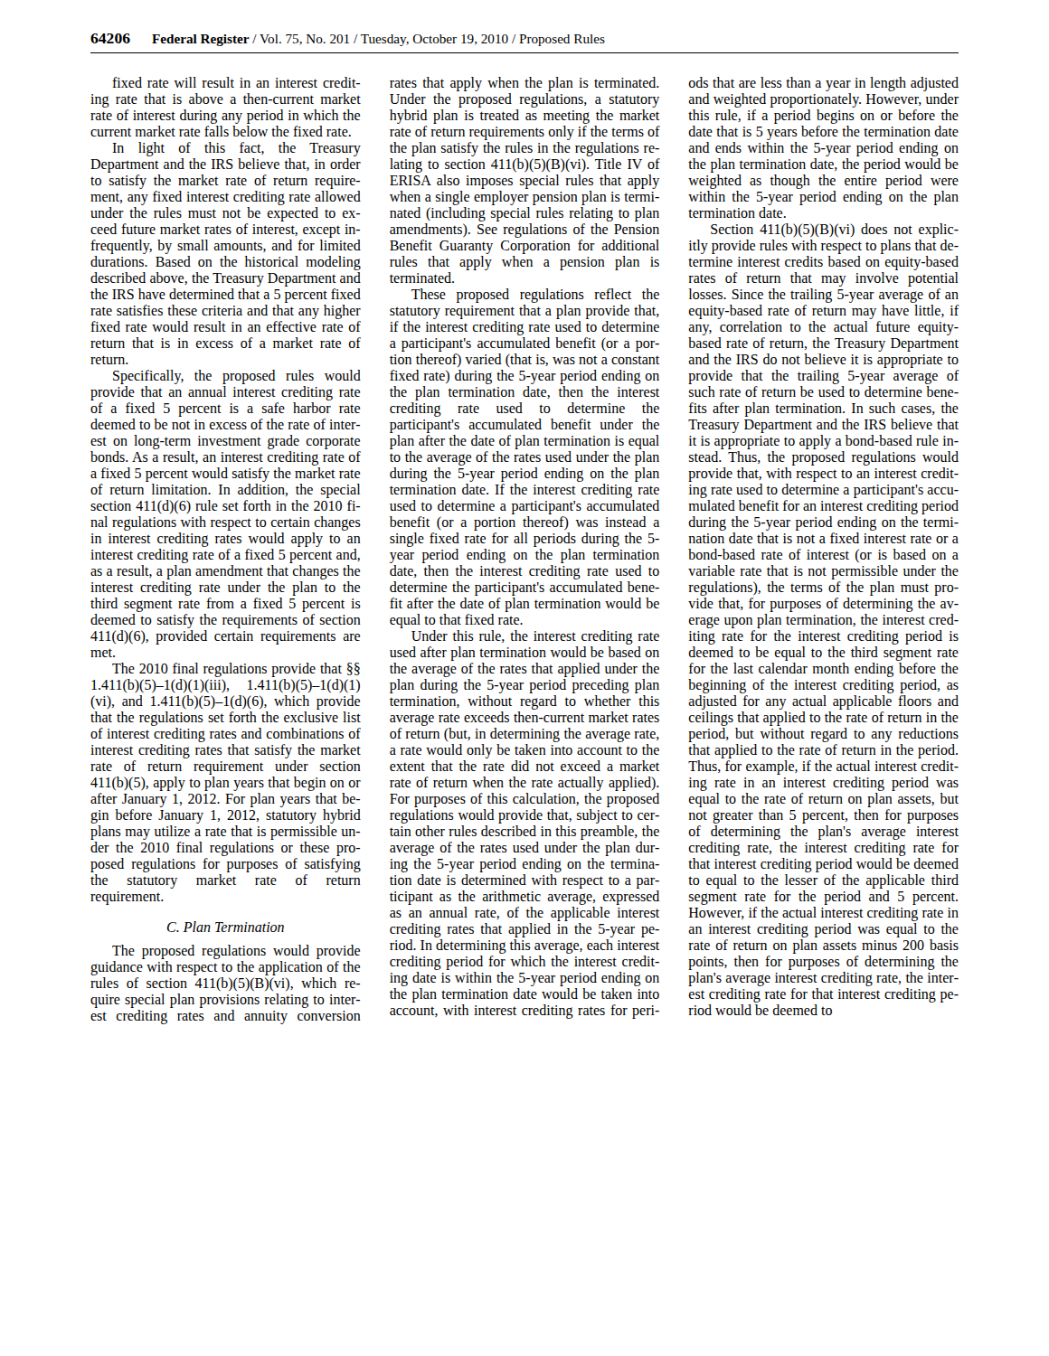64206 Federal Register / Vol. 75, No. 201 / Tuesday, October 19, 2010 / Proposed Rules
fixed rate will result in an interest crediting rate that is above a then-current market rate of interest during any period in which the current market rate falls below the fixed rate.
In light of this fact, the Treasury Department and the IRS believe that, in order to satisfy the market rate of return requirement, any fixed interest crediting rate allowed under the rules must not be expected to exceed future market rates of interest, except infrequently, by small amounts, and for limited durations. Based on the historical modeling described above, the Treasury Department and the IRS have determined that a 5 percent fixed rate satisfies these criteria and that any higher fixed rate would result in an effective rate of return that is in excess of a market rate of return.
Specifically, the proposed rules would provide that an annual interest crediting rate of a fixed 5 percent is a safe harbor rate deemed to be not in excess of the rate of interest on long-term investment grade corporate bonds. As a result, an interest crediting rate of a fixed 5 percent would satisfy the market rate of return limitation. In addition, the special section 411(d)(6) rule set forth in the 2010 final regulations with respect to certain changes in interest crediting rates would apply to an interest crediting rate of a fixed 5 percent and, as a result, a plan amendment that changes the interest crediting rate under the plan to the third segment rate from a fixed 5 percent is deemed to satisfy the requirements of section 411(d)(6), provided certain requirements are met.
The 2010 final regulations provide that §§ 1.411(b)(5)–1(d)(1)(iii), 1.411(b)(5)–1(d)(1)(vi), and 1.411(b)(5)–1(d)(6), which provide that the regulations set forth the exclusive list of interest crediting rates and combinations of interest crediting rates that satisfy the market rate of return requirement under section 411(b)(5), apply to plan years that begin on or after January 1, 2012. For plan years that begin before January 1, 2012, statutory hybrid plans may utilize a rate that is permissible under the 2010 final regulations or these proposed regulations for purposes of satisfying the statutory market rate of return requirement.
C. Plan Termination
The proposed regulations would provide guidance with respect to the application of the rules of section 411(b)(5)(B)(vi), which require special plan provisions relating to interest crediting rates and annuity conversion rates that apply when the plan is terminated. Under the proposed regulations, a statutory hybrid plan is treated as meeting the market rate of return requirements only if the terms of the plan satisfy the rules in the regulations relating to section 411(b)(5)(B)(vi). Title IV of ERISA also imposes special rules that apply when a single employer pension plan is terminated (including special rules relating to plan amendments). See regulations of the Pension Benefit Guaranty Corporation for additional rules that apply when a pension plan is terminated.
These proposed regulations reflect the statutory requirement that a plan provide that, if the interest crediting rate used to determine a participant's accumulated benefit (or a portion thereof) varied (that is, was not a constant fixed rate) during the 5-year period ending on the plan termination date, then the interest crediting rate used to determine the participant's accumulated benefit under the plan after the date of plan termination is equal to the average of the rates used under the plan during the 5-year period ending on the plan termination date. If the interest crediting rate used to determine a participant's accumulated benefit (or a portion thereof) was instead a single fixed rate for all periods during the 5-year period ending on the plan termination date, then the interest crediting rate used to determine the participant's accumulated benefit after the date of plan termination would be equal to that fixed rate.
Under this rule, the interest crediting rate used after plan termination would be based on the average of the rates that applied under the plan during the 5-year period preceding plan termination, without regard to whether this average rate exceeds then-current market rates of return (but, in determining the average rate, a rate would only be taken into account to the extent that the rate did not exceed a market rate of return when the rate actually applied). For purposes of this calculation, the proposed regulations would provide that, subject to certain other rules described in this preamble, the average of the rates used under the plan during the 5-year period ending on the termination date is determined with respect to a participant as the arithmetic average, expressed as an annual rate, of the applicable interest crediting rates that applied in the 5-year period. In determining this average, each interest crediting period for which the interest crediting date is within the 5-year period ending on the plan termination date would be taken into account, with interest crediting rates for periods that are less than a year in length adjusted and weighted proportionately. However, under this rule, if a period begins on or before the date that is 5 years before the termination date and ends within the 5-year period ending on the plan termination date, the period would be weighted as though the entire period were within the 5-year period ending on the plan termination date.
Section 411(b)(5)(B)(vi) does not explicitly provide rules with respect to plans that determine interest credits based on equity-based rates of return that may involve potential losses. Since the trailing 5-year average of an equity-based rate of return may have little, if any, correlation to the actual future equity-based rate of return, the Treasury Department and the IRS do not believe it is appropriate to provide that the trailing 5-year average of such rate of return be used to determine benefits after plan termination. In such cases, the Treasury Department and the IRS believe that it is appropriate to apply a bond-based rule instead. Thus, the proposed regulations would provide that, with respect to an interest crediting rate used to determine a participant's accumulated benefit for an interest crediting period during the 5-year period ending on the termination date that is not a fixed interest rate or a bond-based rate of interest (or is based on a variable rate that is not permissible under the regulations), the terms of the plan must provide that, for purposes of determining the average upon plan termination, the interest crediting rate for the interest crediting period is deemed to be equal to the third segment rate for the last calendar month ending before the beginning of the interest crediting period, as adjusted for any actual applicable floors and ceilings that applied to the rate of return in the period, but without regard to any reductions that applied to the rate of return in the period. Thus, for example, if the actual interest crediting rate in an interest crediting period was equal to the rate of return on plan assets, but not greater than 5 percent, then for purposes of determining the plan's average interest crediting rate, the interest crediting rate for that interest crediting period would be deemed to equal to the lesser of the applicable third segment rate for the period and 5 percent. However, if the actual interest crediting rate in an interest crediting period was equal to the rate of return on plan assets minus 200 basis points, then for purposes of determining the plan's average interest crediting rate, the interest crediting rate for that interest crediting period would be deemed to